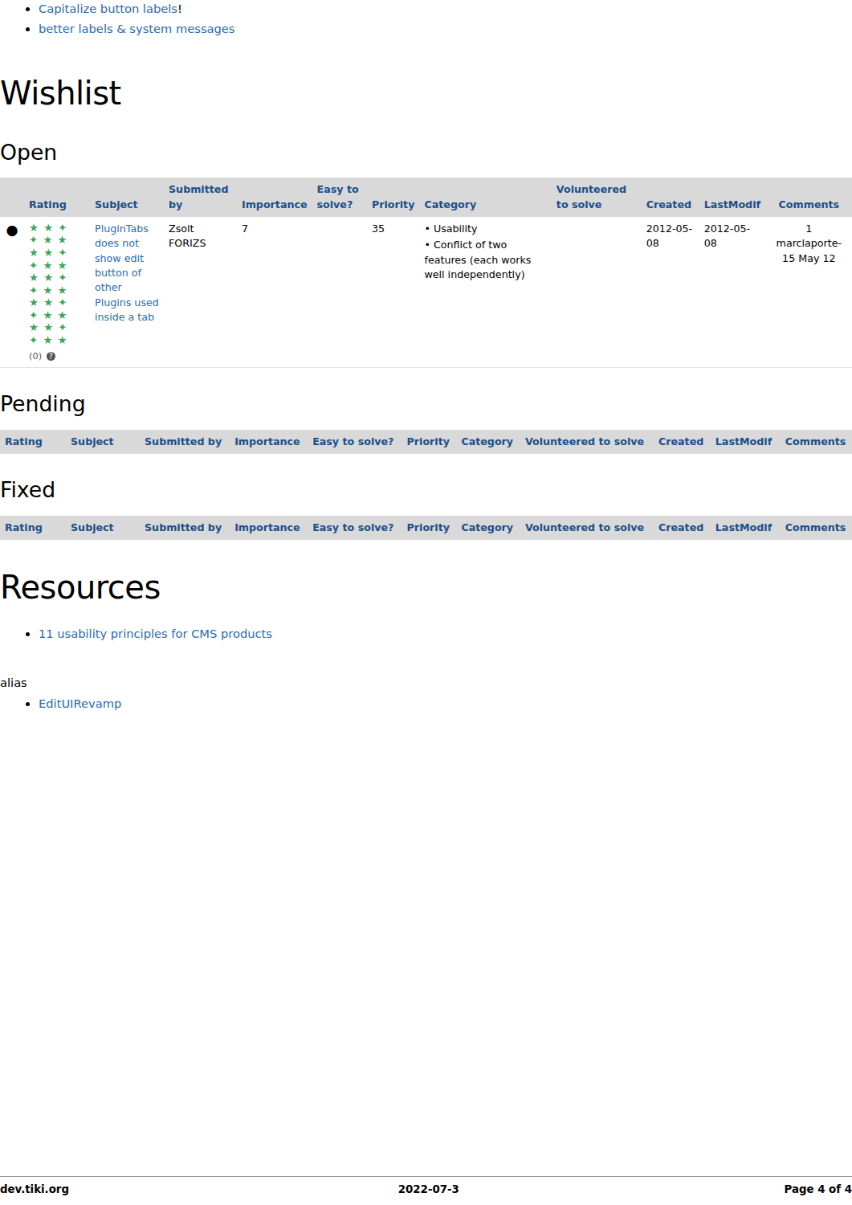Capitalize button labels!
better labels & system messages
Wishlist
Open
| | Rating | Subject | Submitted by | Importance | Easy to solve? | Priority | Category | Volunteered to solve | Created | LastModif | Comments |
| --- | --- | --- | --- | --- | --- | --- | --- | --- | --- | --- | --- |
| ● | ★ ★ ✦ ✦ ★ ★ ★ ★ ✦ ✦ ★ ★ ★ ★ ✦ ✦ ★ ★ ★ ★ ✦ ✦ ★ ★ ★ ★ ✦ ✦ ★ ★ (0) ? | PluginTabs does not show edit button of other Plugins used inside a tab | Zsolt FORIZS | 7 | | 35 | Usability Conflict of two features (each works well independently) | | 2012-05-08 | 2012-05-08 | 1 marclaporte-15 May 12 |
Pending
| Rating | Subject | Submitted by | Importance | Easy to solve? | Priority | Category | Volunteered to solve | Created | LastModif | Comments |
| --- | --- | --- | --- | --- | --- | --- | --- | --- | --- | --- |
Fixed
| Rating | Subject | Submitted by | Importance | Easy to solve? | Priority | Category | Volunteered to solve | Created | LastModif | Comments |
| --- | --- | --- | --- | --- | --- | --- | --- | --- | --- | --- |
Resources
11 usability principles for CMS products
alias
EditUIRevamp
| dev.tiki.org | 2022-07-3 | Page 4 of 4 |